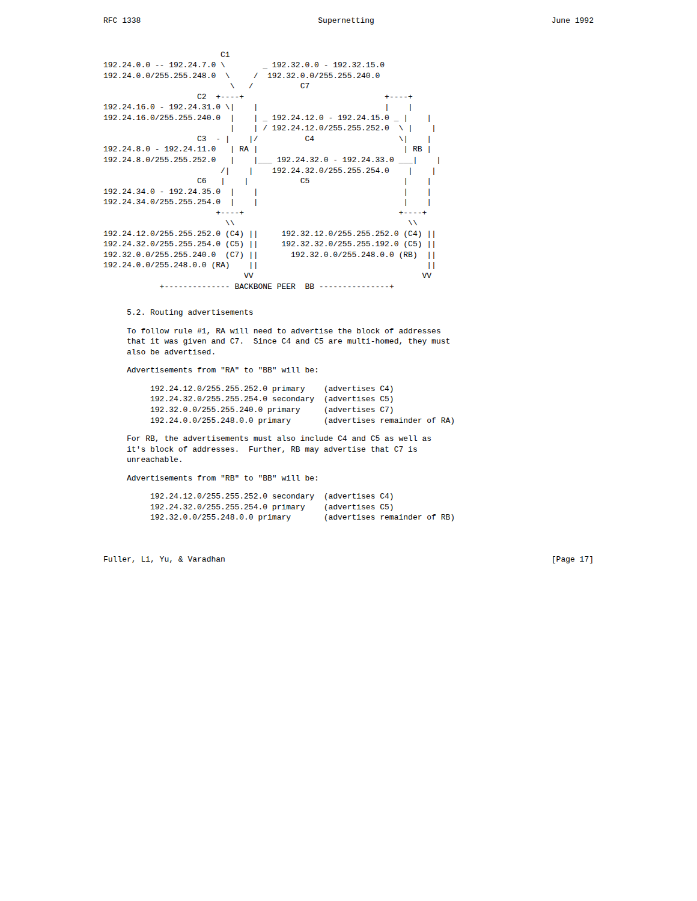RFC 1338 Supernetting June 1992
                         C1
192.24.0.0 -- 192.24.7.0 \        _ 192.32.0.0 - 192.32.15.0
192.24.0.0/255.255.248.0  \     /  192.32.0.0/255.255.240.0
                           \   /          C7
                    C2  +----+                              +----+
192.24.16.0 - 192.24.31.0 \|    |                           |    |
192.24.16.0/255.255.240.0  |    | _ 192.24.12.0 - 192.24.15.0 _ |    |
                           |    | / 192.24.12.0/255.255.252.0  \ |    |
                    C3  - |    |/          C4                  \|    |
192.24.8.0 - 192.24.11.0   | RA |                               | RB |
192.24.8.0/255.255.252.0   |    |___ 192.24.32.0 - 192.24.33.0 ___|    |
                         /|    |    192.24.32.0/255.255.254.0    |    |
                    C6   |    |           C5                    |    |
192.24.34.0 - 192.24.35.0  |    |                               |    |
192.24.34.0/255.255.254.0  |    |                               |    |
                        +----+                                 +----+
                          \\                                     \\
192.24.12.0/255.255.252.0 (C4) ||     192.32.12.0/255.255.252.0 (C4) ||
192.24.32.0/255.255.254.0 (C5) ||     192.32.32.0/255.255.192.0 (C5) ||
192.32.0.0/255.255.240.0  (C7) ||       192.32.0.0/255.248.0.0 (RB)  ||
192.24.0.0/255.248.0.0 (RA)    ||                                    ||
                              VV                                    VV
            +-------------- BACKBONE PEER  BB ---------------+
5.2. Routing advertisements
To follow rule #1, RA will need to advertise the block of addresses that it was given and C7. Since C4 and C5 are multi-homed, they must also be advertised.
Advertisements from "RA" to "BB" will be:
     192.24.12.0/255.255.252.0 primary    (advertises C4)
     192.24.32.0/255.255.254.0 secondary  (advertises C5)
     192.32.0.0/255.255.240.0 primary     (advertises C7)
     192.24.0.0/255.248.0.0 primary       (advertises remainder of RA)
For RB, the advertisements must also include C4 and C5 as well as it's block of addresses. Further, RB may advertise that C7 is unreachable.
Advertisements from "RB" to "BB" will be:
     192.24.12.0/255.255.252.0 secondary  (advertises C4)
     192.24.32.0/255.255.254.0 primary    (advertises C5)
     192.32.0.0/255.248.0.0 primary       (advertises remainder of RB)
Fuller, Li, Yu, & Varadhan [Page 17]